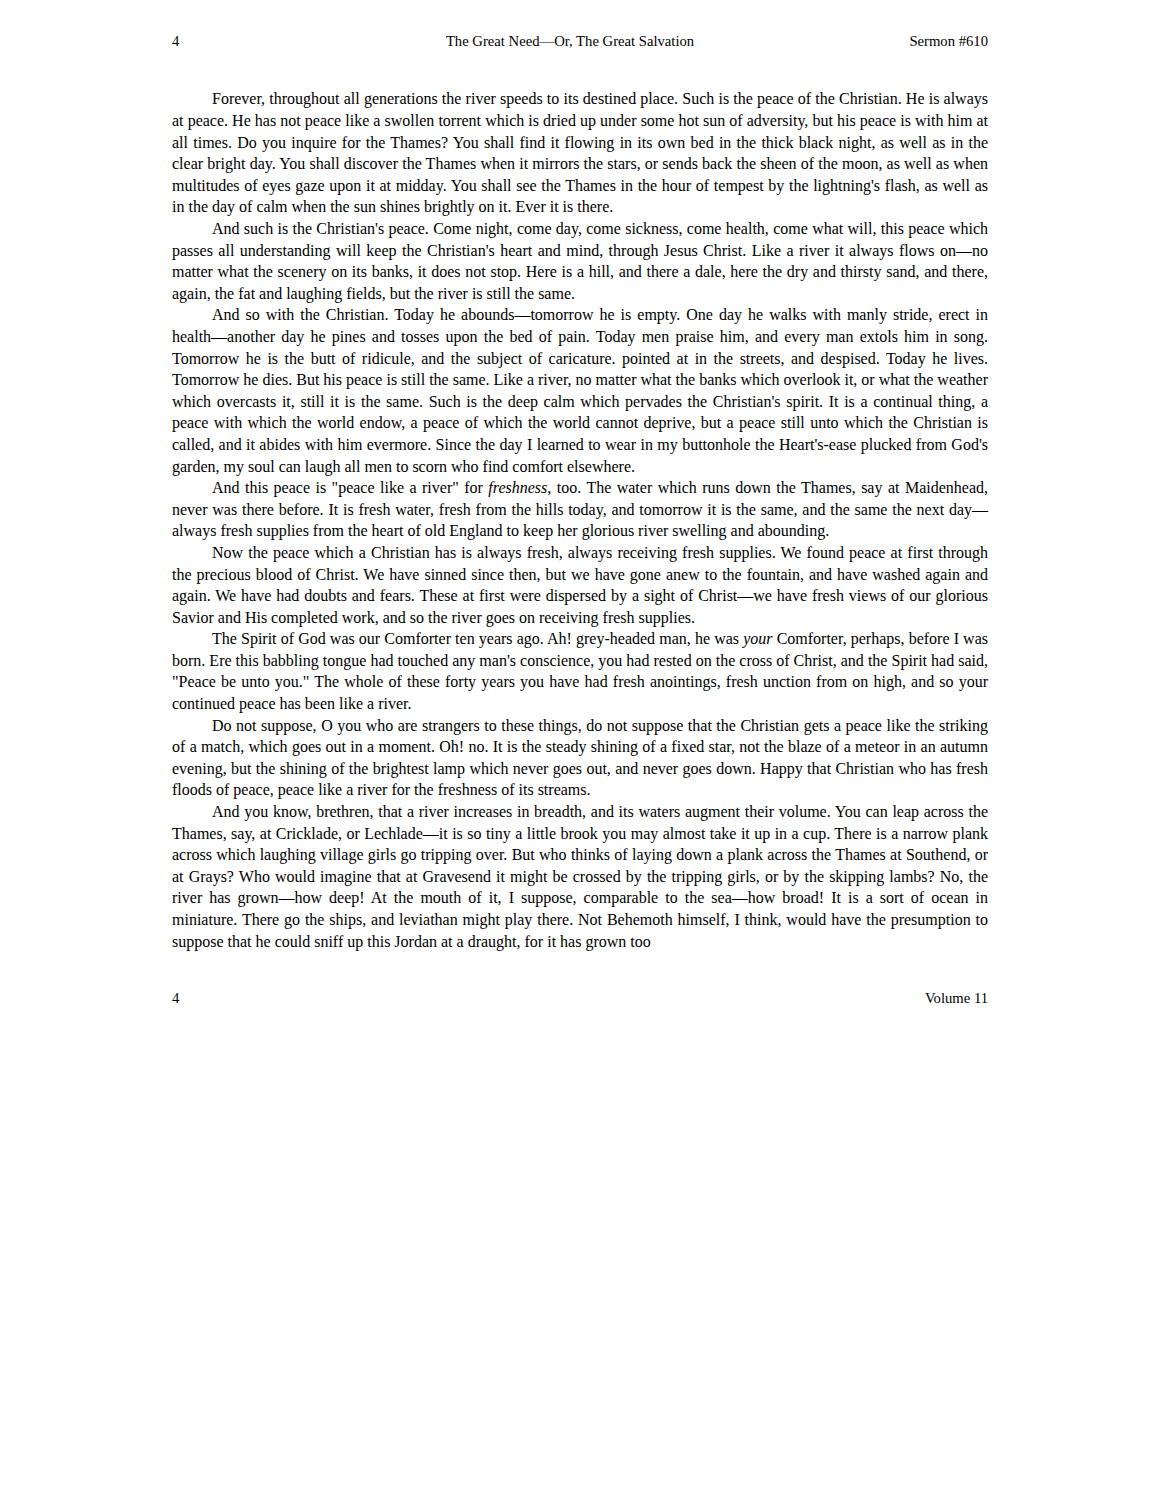4 The Great Need—Or, The Great Salvation Sermon #610
Forever, throughout all generations the river speeds to its destined place. Such is the peace of the Christian. He is always at peace. He has not peace like a swollen torrent which is dried up under some hot sun of adversity, but his peace is with him at all times. Do you inquire for the Thames? You shall find it flowing in its own bed in the thick black night, as well as in the clear bright day. You shall discover the Thames when it mirrors the stars, or sends back the sheen of the moon, as well as when multitudes of eyes gaze upon it at midday. You shall see the Thames in the hour of tempest by the lightning's flash, as well as in the day of calm when the sun shines brightly on it. Ever it is there.
And such is the Christian's peace. Come night, come day, come sickness, come health, come what will, this peace which passes all understanding will keep the Christian's heart and mind, through Jesus Christ. Like a river it always flows on—no matter what the scenery on its banks, it does not stop. Here is a hill, and there a dale, here the dry and thirsty sand, and there, again, the fat and laughing fields, but the river is still the same.
And so with the Christian. Today he abounds—tomorrow he is empty. One day he walks with manly stride, erect in health—another day he pines and tosses upon the bed of pain. Today men praise him, and every man extols him in song. Tomorrow he is the butt of ridicule, and the subject of caricature. pointed at in the streets, and despised. Today he lives. Tomorrow he dies. But his peace is still the same. Like a river, no matter what the banks which overlook it, or what the weather which overcasts it, still it is the same. Such is the deep calm which pervades the Christian's spirit. It is a continual thing, a peace with which the world endow, a peace of which the world cannot deprive, but a peace still unto which the Christian is called, and it abides with him evermore. Since the day I learned to wear in my buttonhole the Heart's-ease plucked from God's garden, my soul can laugh all men to scorn who find comfort elsewhere.
And this peace is "peace like a river" for freshness, too. The water which runs down the Thames, say at Maidenhead, never was there before. It is fresh water, fresh from the hills today, and tomorrow it is the same, and the same the next day—always fresh supplies from the heart of old England to keep her glorious river swelling and abounding.
Now the peace which a Christian has is always fresh, always receiving fresh supplies. We found peace at first through the precious blood of Christ. We have sinned since then, but we have gone anew to the fountain, and have washed again and again. We have had doubts and fears. These at first were dispersed by a sight of Christ—we have fresh views of our glorious Savior and His completed work, and so the river goes on receiving fresh supplies.
The Spirit of God was our Comforter ten years ago. Ah! grey-headed man, he was your Comforter, perhaps, before I was born. Ere this babbling tongue had touched any man's conscience, you had rested on the cross of Christ, and the Spirit had said, "Peace be unto you." The whole of these forty years you have had fresh anointings, fresh unction from on high, and so your continued peace has been like a river.
Do not suppose, O you who are strangers to these things, do not suppose that the Christian gets a peace like the striking of a match, which goes out in a moment. Oh! no. It is the steady shining of a fixed star, not the blaze of a meteor in an autumn evening, but the shining of the brightest lamp which never goes out, and never goes down. Happy that Christian who has fresh floods of peace, peace like a river for the freshness of its streams.
And you know, brethren, that a river increases in breadth, and its waters augment their volume. You can leap across the Thames, say, at Cricklade, or Lechlade—it is so tiny a little brook you may almost take it up in a cup. There is a narrow plank across which laughing village girls go tripping over. But who thinks of laying down a plank across the Thames at Southend, or at Grays? Who would imagine that at Gravesend it might be crossed by the tripping girls, or by the skipping lambs? No, the river has grown—how deep! At the mouth of it, I suppose, comparable to the sea—how broad! It is a sort of ocean in miniature. There go the ships, and leviathan might play there. Not Behemoth himself, I think, would have the presumption to suppose that he could sniff up this Jordan at a draught, for it has grown too
4 Volume 11